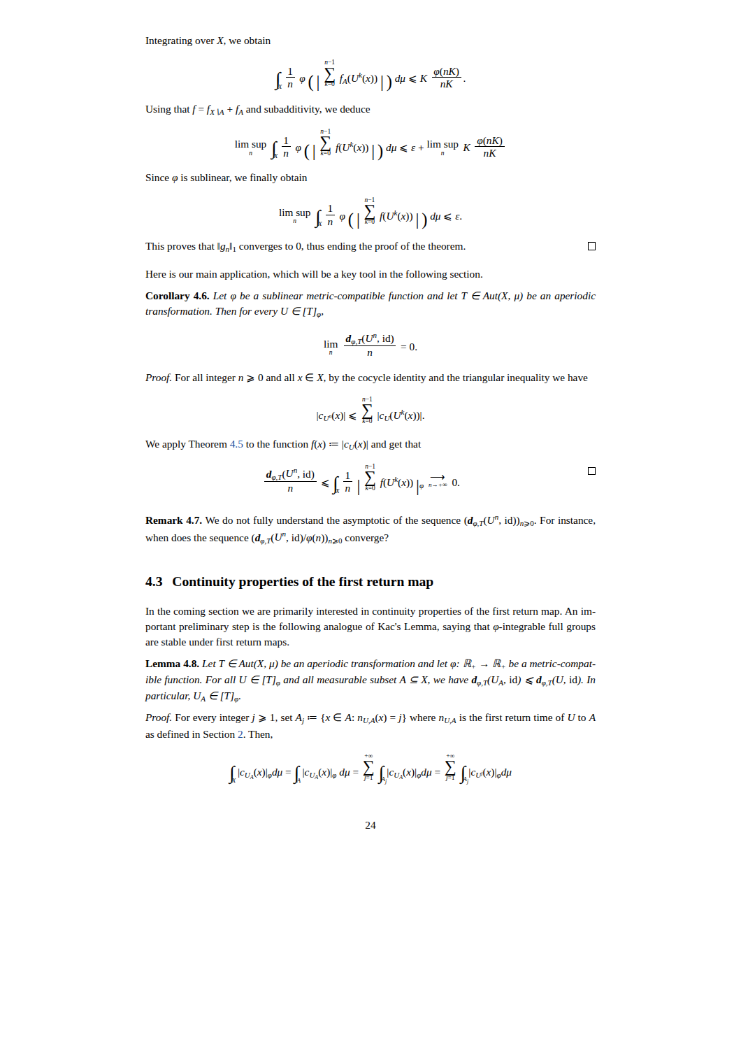Integrating over X, we obtain
∫X 1 n φ ( | n−1∑k=0 fA(Uk(x)) | ) dμ ⩽ K φ(nK) nK.
Using that f = fX∖A + fA and subadditivity, we deduce
lim sup n ∫X 1 n φ ( | n−1∑k=0 f(Uk(x)) | ) dμ ⩽ ε + lim sup n K φ(nK) nK
Since φ is sublinear, we finally obtain
lim sup n ∫X 1 n φ ( | n−1∑k=0 f(Uk(x)) | ) dμ ⩽ ε.
This proves that ‖gn‖1 converges to 0, thus ending the proof of the theorem.
Here is our main application, which will be a key tool in the following section.
Corollary 4.6. Let φ be a sublinear metric-compatible function and let T ∈ Aut(X, μ) be an aperiodic transformation. Then for every U ∈ [T]φ,
lim n dφ,T(Un, id) n = 0.
Proof. For all integer n ⩾ 0 and all x ∈ X, by the cocycle identity and the triangular inequality we have
|cUn(x)| ⩽ n−1∑k=0 |cU(Uk(x))|.
We apply Theorem 4.5 to the function f(x) ≔ |cU(x)| and get that
dφ,T(Un, id) n ⩽ ∫X 1 n | n−1∑k=0 f(Uk(x)) |φ ⟶n→+∞ 0.
Remark 4.7. We do not fully understand the asymptotic of the sequence (dφ,T(Un, id))n⩾0. For instance, when does the sequence (dφ,T(Un, id)/φ(n))n⩾0 converge?
4.3 Continuity properties of the first return map
In the coming section we are primarily interested in continuity properties of the first return map. An important preliminary step is the following analogue of Kac's Lemma, saying that φ-integrable full groups are stable under first return maps.
Lemma 4.8. Let T ∈ Aut(X, μ) be an aperiodic transformation and let φ: ℝ+ → ℝ+ be a metric-compatible function. For all U ∈ [T]φ and all measurable subset A ⊆ X, we have dφ,T(UA, id) ⩽ dφ,T(U, id). In particular, UA ∈ [T]φ.
Proof. For every integer j ⩾ 1, set Aj ≔ {x ∈ A: nU,A(x) = j} where nU,A is the first return time of U to A as defined in Section 2. Then,
∫X |cUA(x)|φdμ = ∫A |cUA(x)|φ dμ = +∞∑j=1 ∫Aj |cUA(x)|φdμ = +∞∑j=1 ∫Aj |cUj(x)|φdμ
24